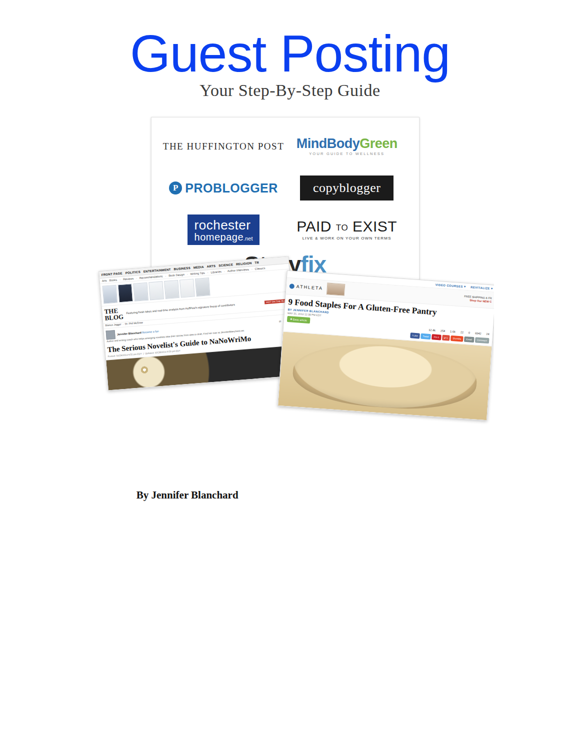Guest Posting
Your Step-By-Step Guide
The Huffington Post
Mind Body Green
Your Guide to Wellness
P Problogger
copyblogger
rochester
homepage.net
PAID TO EXIST
Live & Work On Your Own Terms
Story fix
FRONT PAGE POLITICS ENTERTAINMENT BUSINESS MEDIA ARTS SCIENCE RELIGION TR
Arts Books·Reviews·Recommendations·Book Design·Writing Tips·Libraries·Author Interviews·Classics
THE
BLOG
Featuring fresh takes and real-time analysis from HuffPost's signature lineup of contributors
HOT ON THE BLOG
Bianca Jagger · Dr. Phil McGraw
Jennifer Blanchard Become a fan
✉ ✦ ⚑
Author and writing coach who helps emerging novelists take their stories from idea to draft. Find her over at JenniferBlanchard.net
The Serious Novelist's Guide to NaNoWriMo
Posted: 10/26/2014 9:55 pm EDT | Updated: 10/28/2014 9:59 pm EDT
VIDEO COURSES ▾ REVITALIZE ▾
ATHLETA
FREE SHIPPING & FR
Shop Our NEW C
9 Food Staples For A Gluten-Free Pantry
BY JENNIFER BLANCHARD
MAY 31, 2013 12:38 PM EDT
✚ Save article
12.4k 2541.6k 220694224
f Like Tweet Pin it g+1 Stumble Email Comment
By Jennifer Blanchard